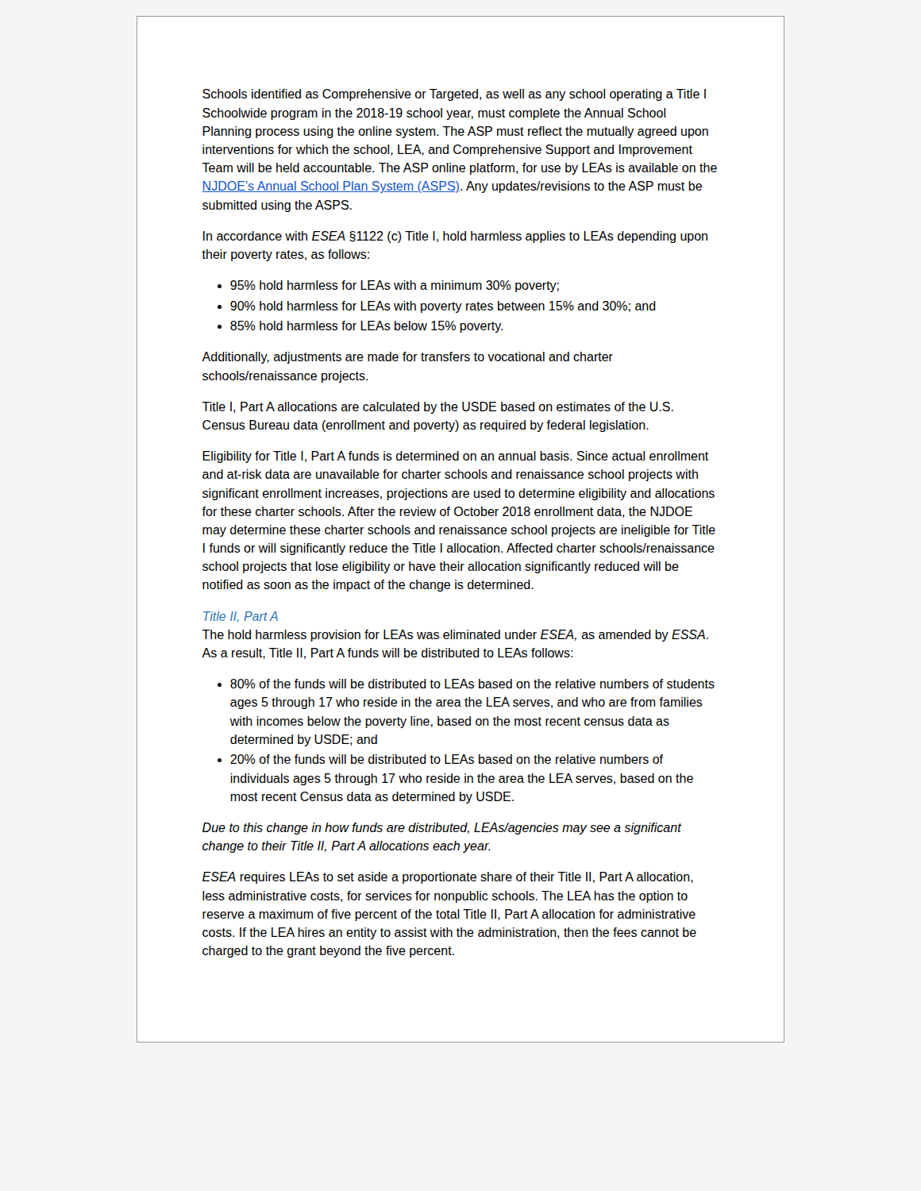Schools identified as Comprehensive or Targeted, as well as any school operating a Title I Schoolwide program in the 2018-19 school year, must complete the Annual School Planning process using the online system. The ASP must reflect the mutually agreed upon interventions for which the school, LEA, and Comprehensive Support and Improvement Team will be held accountable. The ASP online platform, for use by LEAs is available on the NJDOE’s Annual School Plan System (ASPS). Any updates/revisions to the ASP must be submitted using the ASPS.
In accordance with ESEA §1122 (c) Title I, hold harmless applies to LEAs depending upon their poverty rates, as follows:
95% hold harmless for LEAs with a minimum 30% poverty;
90% hold harmless for LEAs with poverty rates between 15% and 30%; and
85% hold harmless for LEAs below 15% poverty.
Additionally, adjustments are made for transfers to vocational and charter schools/renaissance projects.
Title I, Part A allocations are calculated by the USDE based on estimates of the U.S. Census Bureau data (enrollment and poverty) as required by federal legislation.
Eligibility for Title I, Part A funds is determined on an annual basis. Since actual enrollment and at-risk data are unavailable for charter schools and renaissance school projects with significant enrollment increases, projections are used to determine eligibility and allocations for these charter schools. After the review of October 2018 enrollment data, the NJDOE may determine these charter schools and renaissance school projects are ineligible for Title I funds or will significantly reduce the Title I allocation. Affected charter schools/renaissance school projects that lose eligibility or have their allocation significantly reduced will be notified as soon as the impact of the change is determined.
Title II, Part A
The hold harmless provision for LEAs was eliminated under ESEA, as amended by ESSA. As a result, Title II, Part A funds will be distributed to LEAs follows:
80% of the funds will be distributed to LEAs based on the relative numbers of students ages 5 through 17 who reside in the area the LEA serves, and who are from families with incomes below the poverty line, based on the most recent census data as determined by USDE; and
20% of the funds will be distributed to LEAs based on the relative numbers of individuals ages 5 through 17 who reside in the area the LEA serves, based on the most recent Census data as determined by USDE.
Due to this change in how funds are distributed, LEAs/agencies may see a significant change to their Title II, Part A allocations each year.
ESEA requires LEAs to set aside a proportionate share of their Title II, Part A allocation, less administrative costs, for services for nonpublic schools. The LEA has the option to reserve a maximum of five percent of the total Title II, Part A allocation for administrative costs. If the LEA hires an entity to assist with the administration, then the fees cannot be charged to the grant beyond the five percent.